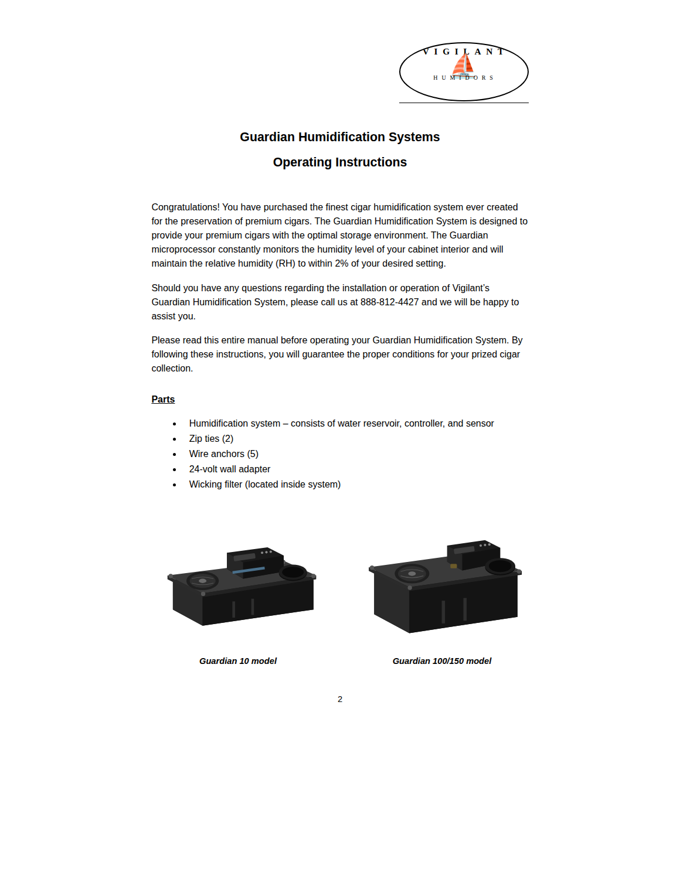V I G I L A N T
⛵
H U M I D O R S
Guardian Humidification Systems
Operating Instructions
Congratulations! You have purchased the finest cigar humidification system ever created for the preservation of premium cigars. The Guardian Humidification System is designed to provide your premium cigars with the optimal storage environment. The Guardian microprocessor constantly monitors the humidity level of your cabinet interior and will maintain the relative humidity (RH) to within 2% of your desired setting.
Should you have any questions regarding the installation or operation of Vigilant’s Guardian Humidification System, please call us at 888-812-4427 and we will be happy to assist you.
Please read this entire manual before operating your Guardian Humidification System. By following these instructions, you will guarantee the proper conditions for your prized cigar collection.
Parts
Humidification system – consists of water reservoir, controller, and sensor
Zip ties (2)
Wire anchors (5)
24-volt wall adapter
Wicking filter (located inside system)
Guardian 10 model
Guardian 100/150 model
2